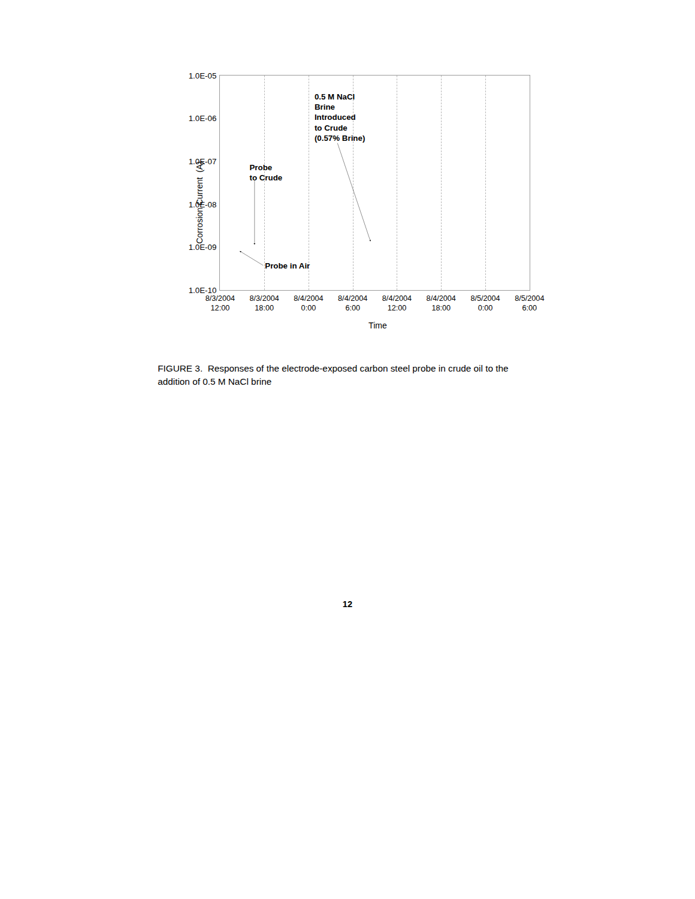Corrosion Current (A)
1.0E-05
1.0E-06
1.0E-07
1.0E-08
1.0E-09
1.0E-10
8/3/2004
12:00
8/3/2004
18:00
8/4/2004
0:00
8/4/2004
6:00
8/4/2004
12:00
8/4/2004
18:00
8/5/2004
0:00
8/5/2004
6:00
0.5 M NaCl
Brine
Introduced
to Crude
(0.57% Brine)
Probe
to Crude
Probe in Air
Time
FIGURE 3. Responses of the electrode-exposed carbon steel probe in crude oil to the addition of 0.5 M NaCl brine
12